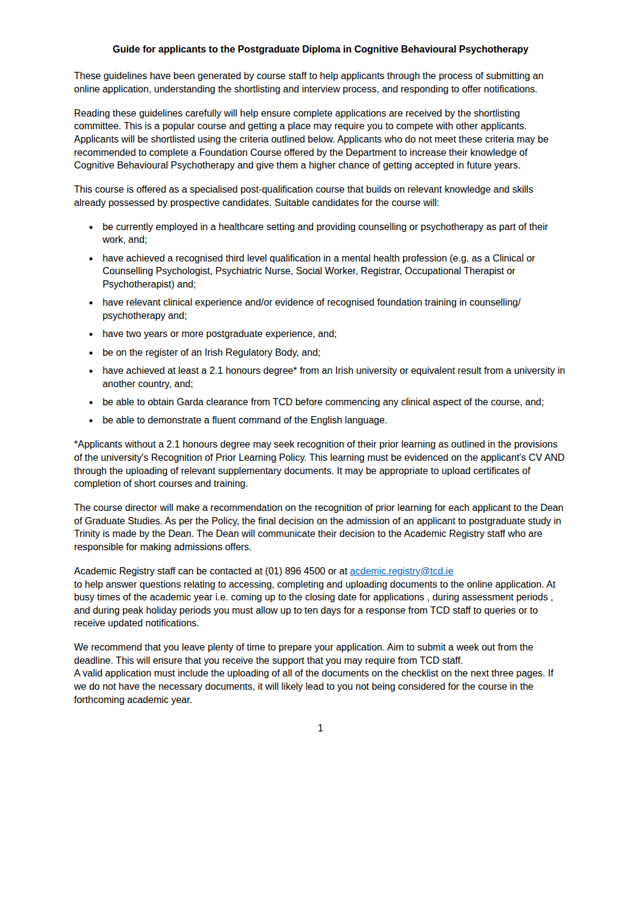Guide for applicants to the Postgraduate Diploma in Cognitive Behavioural Psychotherapy
These guidelines have been generated by course staff to help applicants through the process of submitting an online application, understanding the shortlisting and interview process, and responding to offer notifications.
Reading these guidelines carefully will help ensure complete applications are received by the shortlisting committee. This is a popular course and getting a place may require you to compete with other applicants. Applicants will be shortlisted using the criteria outlined below. Applicants who do not meet these criteria may be recommended to complete a Foundation Course offered by the Department to increase their knowledge of Cognitive Behavioural Psychotherapy and give them a higher chance of getting accepted in future years.
This course is offered as a specialised post-qualification course that builds on relevant knowledge and skills already possessed by prospective candidates. Suitable candidates for the course will:
be currently employed in a healthcare setting and providing counselling or psychotherapy as part of their work, and;
have achieved a recognised third level qualification in a mental health profession (e.g. as a Clinical or Counselling Psychologist, Psychiatric Nurse, Social Worker, Registrar, Occupational Therapist or Psychotherapist) and;
have relevant clinical experience and/or evidence of recognised foundation training in counselling/ psychotherapy and;
have two years or more postgraduate experience, and;
be on the register of an Irish Regulatory Body, and;
have achieved at least a 2.1 honours degree* from an Irish university or equivalent result from a university in another country, and;
be able to obtain Garda clearance from TCD before commencing any clinical aspect of the course, and;
be able to demonstrate a fluent command of the English language.
*Applicants without a 2.1 honours degree may seek recognition of their prior learning as outlined in the provisions of the university's Recognition of Prior Learning Policy. This learning must be evidenced on the applicant's CV AND through the uploading of relevant supplementary documents. It may be appropriate to upload certificates of completion of short courses and training.
The course director will make a recommendation on the recognition of prior learning for each applicant to the Dean of Graduate Studies. As per the Policy, the final decision on the admission of an applicant to postgraduate study in Trinity is made by the Dean. The Dean will communicate their decision to the Academic Registry staff who are responsible for making admissions offers.
Academic Registry staff can be contacted at (01) 896 4500 or at acdemic.registry@tcd.ie
to help answer questions relating to accessing, completing and uploading documents to the online application. At busy times of the academic year i.e. coming up to the closing date for applications , during assessment periods , and during peak holiday periods you must allow up to ten days for a response from TCD staff to queries or to receive updated notifications.
We recommend that you leave plenty of time to prepare your application. Aim to submit a week out from the deadline. This will ensure that you receive the support that you may require from TCD staff.
A valid application must include the uploading of all of the documents on the checklist on the next three pages. If we do not have the necessary documents, it will likely lead to you not being considered for the course in the forthcoming academic year.
1